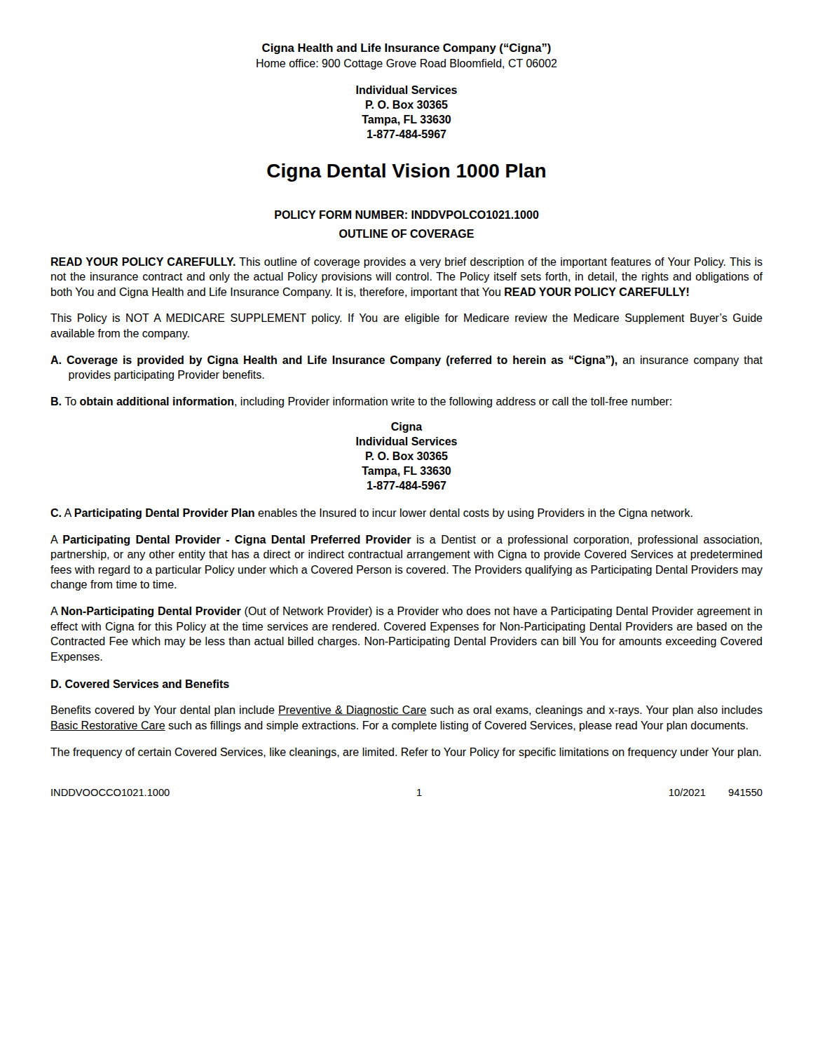Cigna Health and Life Insurance Company (“Cigna”)
Home office: 900 Cottage Grove Road Bloomfield, CT 06002
Individual Services
P. O. Box 30365
Tampa, FL 33630
1-877-484-5967
Cigna Dental Vision 1000 Plan
POLICY FORM NUMBER: INDDVPOLCO1021.1000
OUTLINE OF COVERAGE
READ YOUR POLICY CAREFULLY. This outline of coverage provides a very brief description of the important features of Your Policy. This is not the insurance contract and only the actual Policy provisions will control. The Policy itself sets forth, in detail, the rights and obligations of both You and Cigna Health and Life Insurance Company. It is, therefore, important that You READ YOUR POLICY CAREFULLY!
This Policy is NOT A MEDICARE SUPPLEMENT policy. If You are eligible for Medicare review the Medicare Supplement Buyer’s Guide available from the company.
A. Coverage is provided by Cigna Health and Life Insurance Company (referred to herein as “Cigna”), an insurance company that provides participating Provider benefits.
B. To obtain additional information, including Provider information write to the following address or call the toll-free number:
Cigna
Individual Services
P. O. Box 30365
Tampa, FL 33630
1-877-484-5967
C. A Participating Dental Provider Plan enables the Insured to incur lower dental costs by using Providers in the Cigna network.
A Participating Dental Provider - Cigna Dental Preferred Provider is a Dentist or a professional corporation, professional association, partnership, or any other entity that has a direct or indirect contractual arrangement with Cigna to provide Covered Services at predetermined fees with regard to a particular Policy under which a Covered Person is covered. The Providers qualifying as Participating Dental Providers may change from time to time.
A Non-Participating Dental Provider (Out of Network Provider) is a Provider who does not have a Participating Dental Provider agreement in effect with Cigna for this Policy at the time services are rendered. Covered Expenses for Non-Participating Dental Providers are based on the Contracted Fee which may be less than actual billed charges. Non-Participating Dental Providers can bill You for amounts exceeding Covered Expenses.
D. Covered Services and Benefits
Benefits covered by Your dental plan include Preventive & Diagnostic Care such as oral exams, cleanings and x-rays. Your plan also includes Basic Restorative Care such as fillings and simple extractions. For a complete listing of Covered Services, please read Your plan documents.
The frequency of certain Covered Services, like cleanings, are limited. Refer to Your Policy for specific limitations on frequency under Your plan.
INDDVOOCCO1021.1000
1
10/2021941550